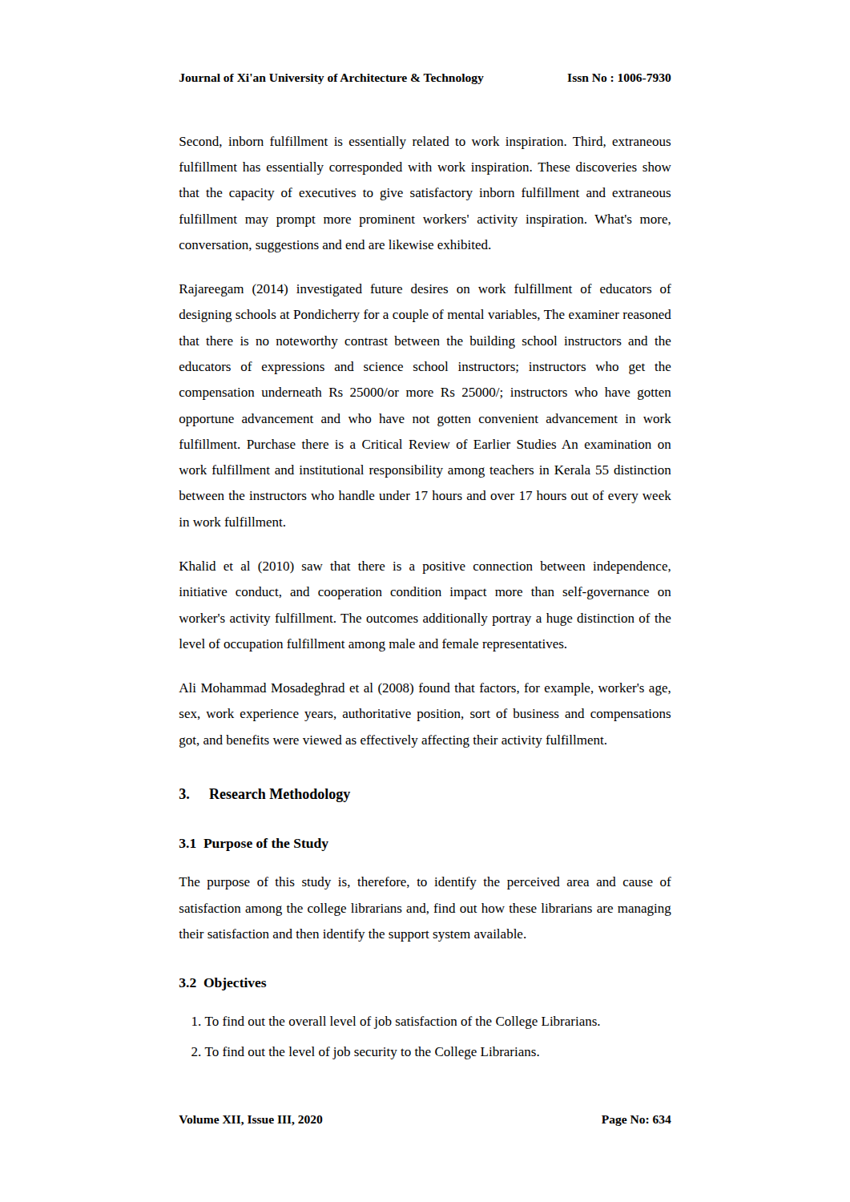Journal of Xi'an University of Architecture & Technology Issn No : 1006-7930
Second, inborn fulfillment is essentially related to work inspiration. Third, extraneous fulfillment has essentially corresponded with work inspiration. These discoveries show that the capacity of executives to give satisfactory inborn fulfillment and extraneous fulfillment may prompt more prominent workers' activity inspiration. What's more, conversation, suggestions and end are likewise exhibited.
Rajareegam (2014) investigated future desires on work fulfillment of educators of designing schools at Pondicherry for a couple of mental variables, The examiner reasoned that there is no noteworthy contrast between the building school instructors and the educators of expressions and science school instructors; instructors who get the compensation underneath Rs 25000/or more Rs 25000/; instructors who have gotten opportune advancement and who have not gotten convenient advancement in work fulfillment. Purchase there is a Critical Review of Earlier Studies An examination on work fulfillment and institutional responsibility among teachers in Kerala 55 distinction between the instructors who handle under 17 hours and over 17 hours out of every week in work fulfillment.
Khalid et al (2010) saw that there is a positive connection between independence, initiative conduct, and cooperation condition impact more than self-governance on worker's activity fulfillment. The outcomes additionally portray a huge distinction of the level of occupation fulfillment among male and female representatives.
Ali Mohammad Mosadeghrad et al (2008) found that factors, for example, worker's age, sex, work experience years, authoritative position, sort of business and compensations got, and benefits were viewed as effectively affecting their activity fulfillment.
3. Research Methodology
3.1 Purpose of the Study
The purpose of this study is, therefore, to identify the perceived area and cause of satisfaction among the college librarians and, find out how these librarians are managing their satisfaction and then identify the support system available.
3.2 Objectives
To find out the overall level of job satisfaction of the College Librarians.
To find out the level of job security to the College Librarians.
Volume XII, Issue III, 2020 Page No: 634